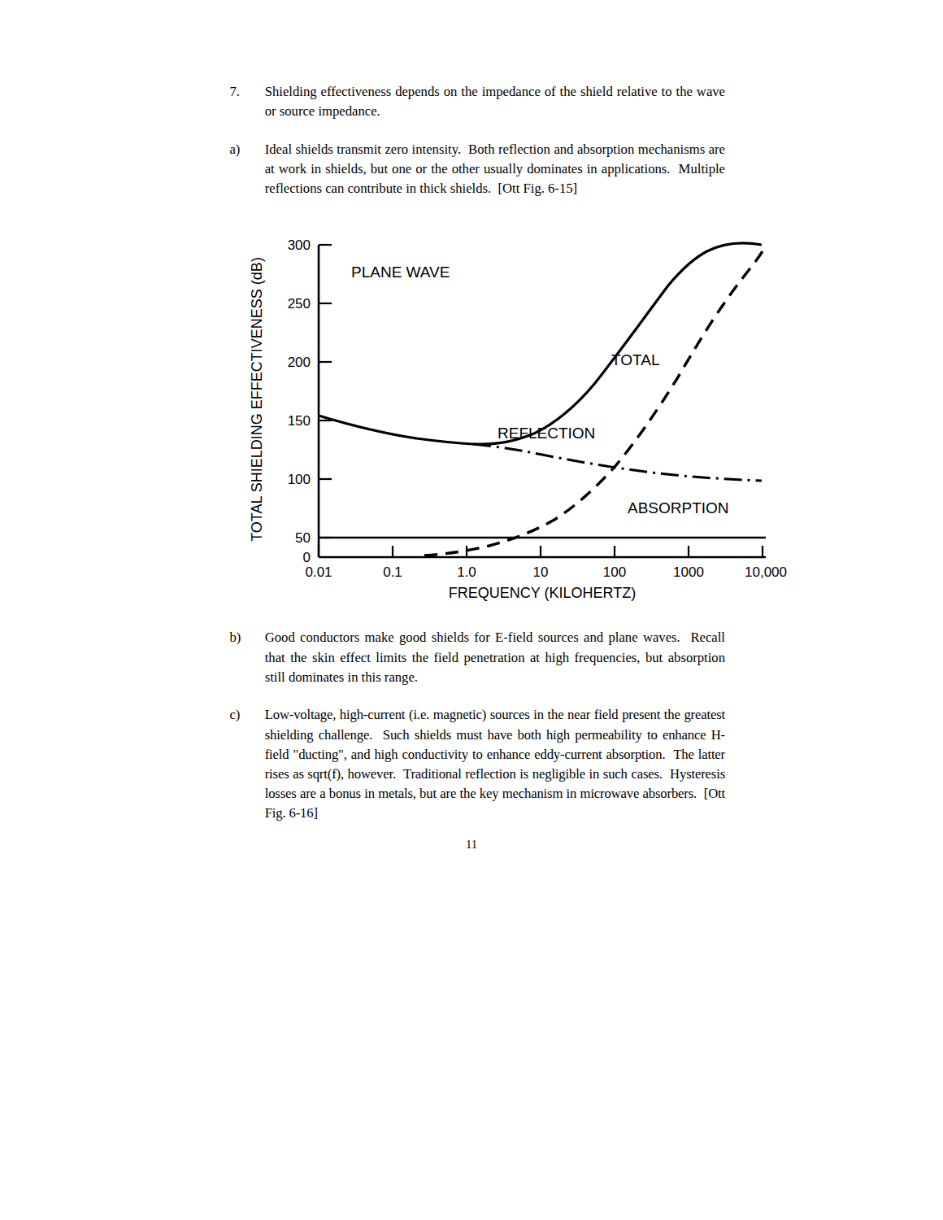7.
Shielding effectiveness depends on the impedance of the shield relative to the wave or source impedance.
a)
Ideal shields transmit zero intensity. Both reflection and absorption mechanisms are at work in shields, but one or the other usually dominates in applications. Multiple reflections can contribute in thick shields. [Ott Fig. 6-15]
300 250 200 150 100 50 0 0.01 0.1 1.0 10 100 1000 10,000 FREQUENCY (KILOHERTZ) TOTAL SHIELDING EFFECTIVENESS (dB) PLANE WAVE TOTAL REFLECTION ABSORPTION
b)
Good conductors make good shields for E-field sources and plane waves. Recall that the skin effect limits the field penetration at high frequencies, but absorption still dominates in this range.
c)
Low-voltage, high-current (i.e. magnetic) sources in the near field present the greatest shielding challenge. Such shields must have both high permeability to enhance H-field "ducting", and high conductivity to enhance eddy-current absorption. The latter rises as sqrt(f), however. Traditional reflection is negligible in such cases. Hysteresis losses are a bonus in metals, but are the key mechanism in microwave absorbers. [Ott Fig. 6-16]
11